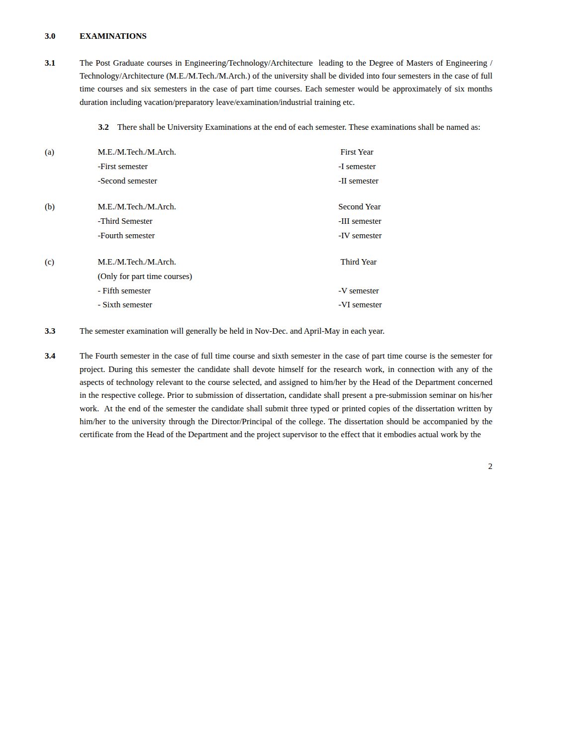3.0 EXAMINATIONS
3.1
The Post Graduate courses in Engineering/Technology/Architecture leading to the Degree of Masters of Engineering / Technology/Architecture (M.E./M.Tech./M.Arch.) of the university shall be divided into four semesters in the case of full time courses and six semesters in the case of part time courses. Each semester would be approximately of six months duration including vacation/preparatory leave/examination/industrial training etc.
3.2 There shall be University Examinations at the end of each semester. These examinations shall be named as:
| (a) | M.E./M.Tech./M.Arch. | First Year |
| | -First semester | -I semester |
| | -Second semester | -II semester |
| (b) | M.E./M.Tech./M.Arch. | Second Year |
| | -Third Semester | -III semester |
| | -Fourth semester | -IV semester |
| (c) | M.E./M.Tech./M.Arch. | Third Year |
| | (Only for part time courses) | |
| | - Fifth semester | -V semester |
| | - Sixth semester | -VI semester |
3.3
The semester examination will generally be held in Nov-Dec. and April-May in each year.
3.4
The Fourth semester in the case of full time course and sixth semester in the case of part time course is the semester for project. During this semester the candidate shall devote himself for the research work, in connection with any of the aspects of technology relevant to the course selected, and assigned to him/her by the Head of the Department concerned in the respective college. Prior to submission of dissertation, candidate shall present a pre-submission seminar on his/her work. At the end of the semester the candidate shall submit three typed or printed copies of the dissertation written by him/her to the university through the Director/Principal of the college. The dissertation should be accompanied by the certificate from the Head of the Department and the project supervisor to the effect that it embodies actual work by the
2